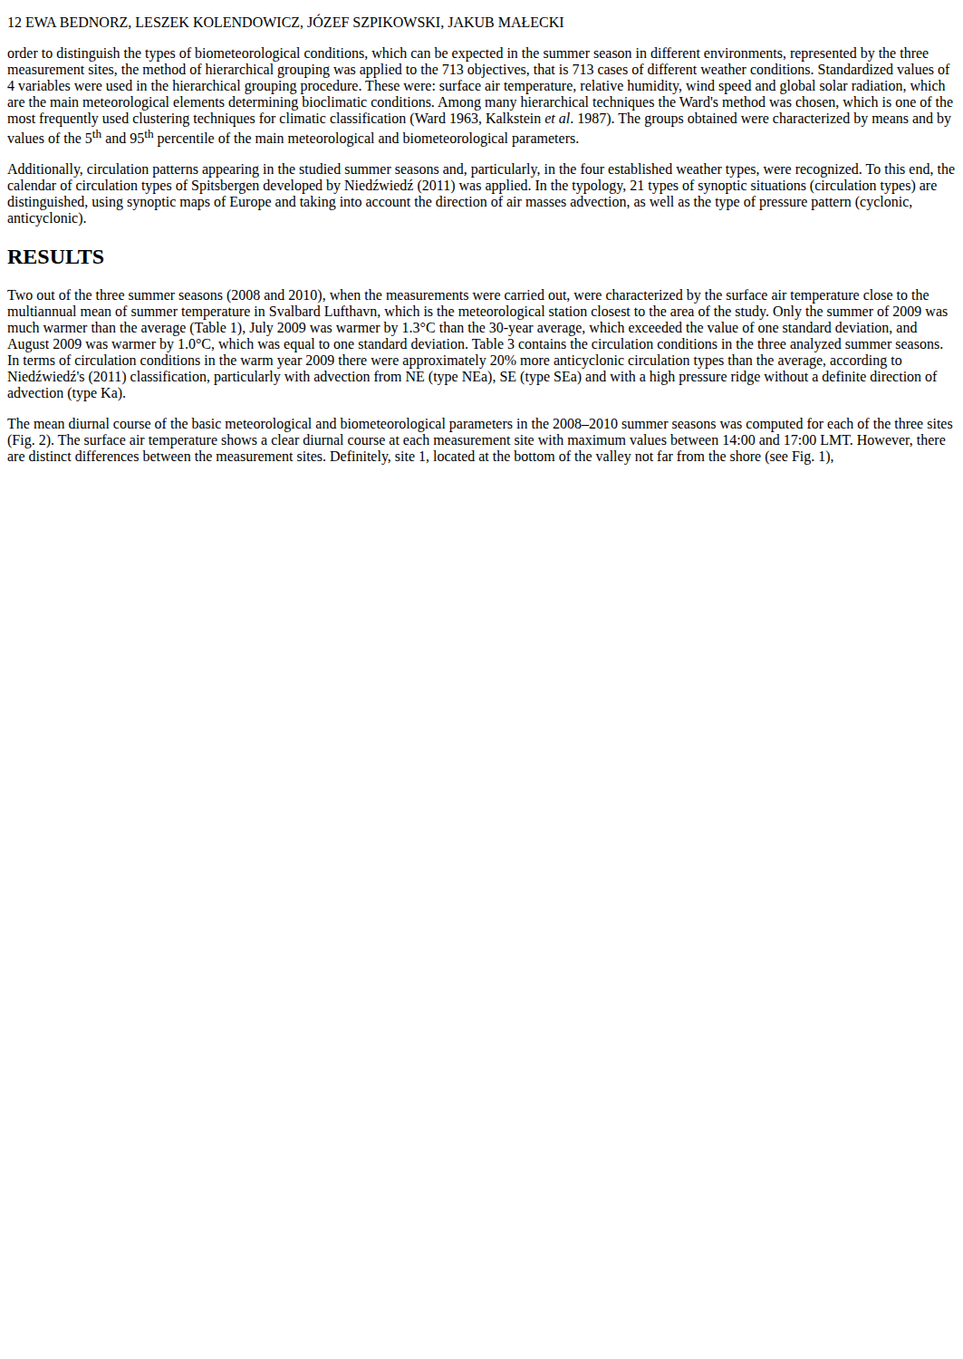12 EWA BEDNORZ, LESZEK KOLENDOWICZ, JÓZEF SZPIKOWSKI, JAKUB MAŁECKI
order to distinguish the types of biometeorological conditions, which can be expected in the summer season in different environments, represented by the three measurement sites, the method of hierarchical grouping was applied to the 713 objectives, that is 713 cases of different weather conditions. Standardized values of 4 variables were used in the hierarchical grouping procedure. These were: surface air temperature, relative humidity, wind speed and global solar radiation, which are the main meteorological elements determining bioclimatic conditions. Among many hierarchical techniques the Ward's method was chosen, which is one of the most frequently used clustering techniques for climatic classification (Ward 1963, Kalkstein et al. 1987). The groups obtained were characterized by means and by values of the 5th and 95th percentile of the main meteorological and biometeorological parameters.
Additionally, circulation patterns appearing in the studied summer seasons and, particularly, in the four established weather types, were recognized. To this end, the calendar of circulation types of Spitsbergen developed by Niedźwiedź (2011) was applied. In the typology, 21 types of synoptic situations (circulation types) are distinguished, using synoptic maps of Europe and taking into account the direction of air masses advection, as well as the type of pressure pattern (cyclonic, anticyclonic).
RESULTS
Two out of the three summer seasons (2008 and 2010), when the measurements were carried out, were characterized by the surface air temperature close to the multiannual mean of summer temperature in Svalbard Lufthavn, which is the meteorological station closest to the area of the study. Only the summer of 2009 was much warmer than the average (Table 1), July 2009 was warmer by 1.3°C than the 30-year average, which exceeded the value of one standard deviation, and August 2009 was warmer by 1.0°C, which was equal to one standard deviation. Table 3 contains the circulation conditions in the three analyzed summer seasons. In terms of circulation conditions in the warm year 2009 there were approximately 20% more anticyclonic circulation types than the average, according to Niedźwiedź's (2011) classification, particularly with advection from NE (type NEa), SE (type SEa) and with a high pressure ridge without a definite direction of advection (type Ka).
The mean diurnal course of the basic meteorological and biometeorological parameters in the 2008–2010 summer seasons was computed for each of the three sites (Fig. 2). The surface air temperature shows a clear diurnal course at each measurement site with maximum values between 14:00 and 17:00 LMT. However, there are distinct differences between the measurement sites. Definitely, site 1, located at the bottom of the valley not far from the shore (see Fig. 1),